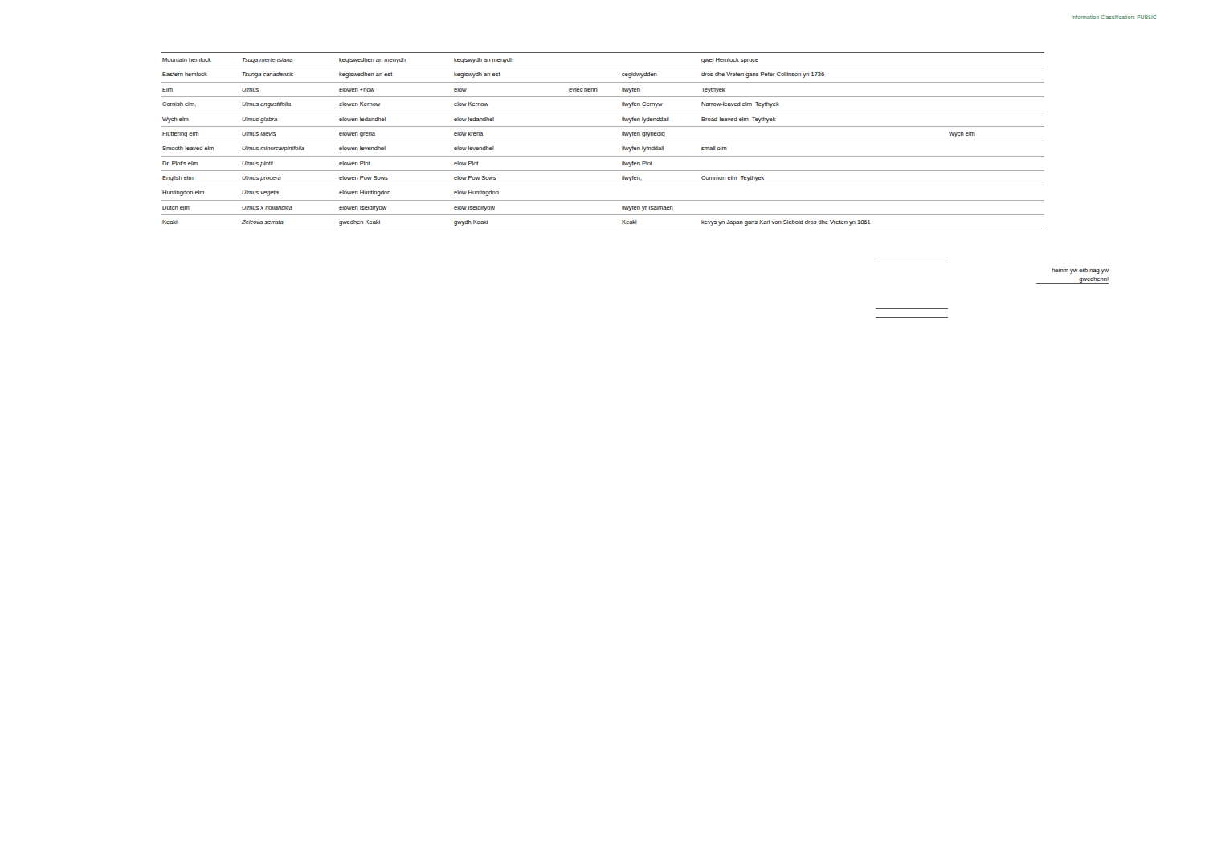Information Classification: PUBLIC
| Mountain hemlock | Tsuga mertensiana | kegiswedhen an menydh | kegiswydh an menydh | | | gwel Hemlock spruce | |
| Eastern hemlock | Tsunga canadensis | kegiswedhen an est | kegiswydh an est | | cegidwydden | dros dhe Vreten gans Peter Collinson yn 1736 | |
| Elm | Ulmus | elowen +now | elow | evlec'henn | llwyfen | Teythyek | |
| Cornish elm, | Ulmus angustifolia | elowen Kernow | elow Kernow | | llwyfen Cernyw | Narrow-leaved elm Teythyek | |
| Wych elm | Ulmus glabra | elowen ledandhel | elow ledandhel | | llwyfen lydenddail | Broad-leaved elm Teythyek | |
| Fluttering elm | Ulmus laevis | elowen grena | elow krena | | llwyfen grynedig | | Wych elm |
| Smooth-leaved elm | Ulmus minorcarpinifolia | elowen levendhel | elow levendhel | | llwyfen lyfnddail | small olm | |
| Dr. Plot's elm | Ulmus plotii | elowen Plot | elow Plot | | llwyfen Plot | | |
| English elm | Ulmus procera | elowen Pow Sows | elow Pow Sows | | llwyfen, | Common elm Teythyek | |
| Huntingdon elm | Ulmus vegeta | elowen Huntingdon | elow Huntingdon | | | | |
| Dutch elm | Ulmus x hollandica | elowen Iseldiryow | elow Iseldiryow | | llwyfen yr Isalmaen | | |
| Keaki | Zelcova serrata | gwedhen Keaki | gwydh Keaki | | Keaki | kevys yn Japan gans Karl von Siebold dros dhe Vreten yn 1861 | |
hemm yw erb nag yw
gwedhenn!